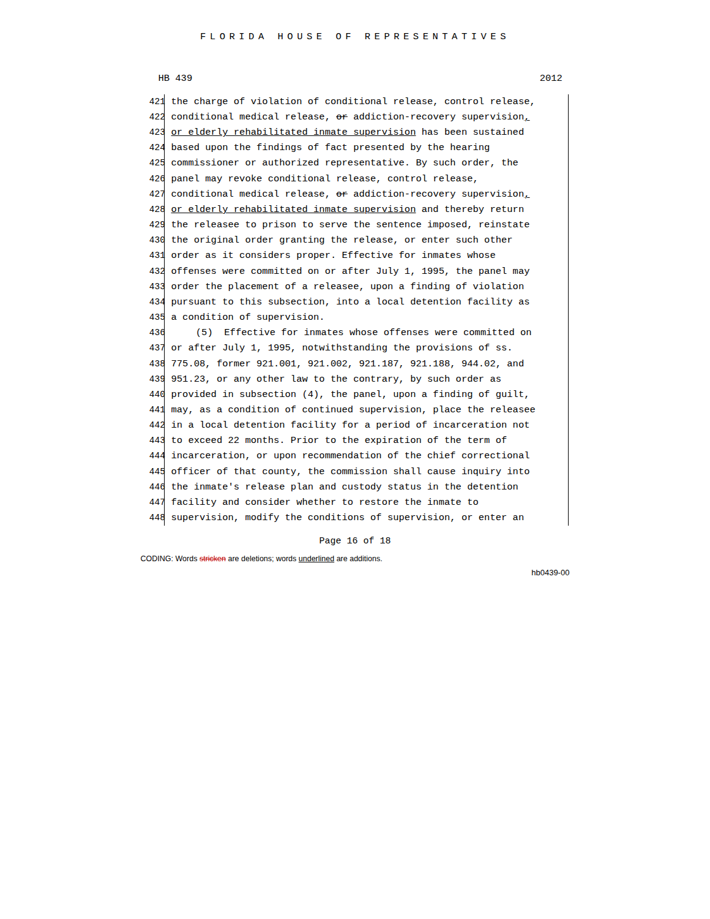FLORIDA HOUSE OF REPRESENTATIVES
HB 439 2012
the charge of violation of conditional release, control release,
conditional medical release, or addiction-recovery supervision,
or elderly rehabilitated inmate supervision has been sustained
based upon the findings of fact presented by the hearing
commissioner or authorized representative. By such order, the
panel may revoke conditional release, control release,
conditional medical release, or addiction-recovery supervision,
or elderly rehabilitated inmate supervision and thereby return
the releasee to prison to serve the sentence imposed, reinstate
the original order granting the release, or enter such other
order as it considers proper. Effective for inmates whose
offenses were committed on or after July 1, 1995, the panel may
order the placement of a releasee, upon a finding of violation
pursuant to this subsection, into a local detention facility as
a condition of supervision.
(5) Effective for inmates whose offenses were committed on
or after July 1, 1995, notwithstanding the provisions of ss.
775.08, former 921.001, 921.002, 921.187, 921.188, 944.02, and
951.23, or any other law to the contrary, by such order as
provided in subsection (4), the panel, upon a finding of guilt,
may, as a condition of continued supervision, place the releasee
in a local detention facility for a period of incarceration not
to exceed 22 months. Prior to the expiration of the term of
incarceration, or upon recommendation of the chief correctional
officer of that county, the commission shall cause inquiry into
the inmate's release plan and custody status in the detention
facility and consider whether to restore the inmate to
supervision, modify the conditions of supervision, or enter an
Page 16 of 18
CODING: Words stricken are deletions; words underlined are additions.
hb0439-00